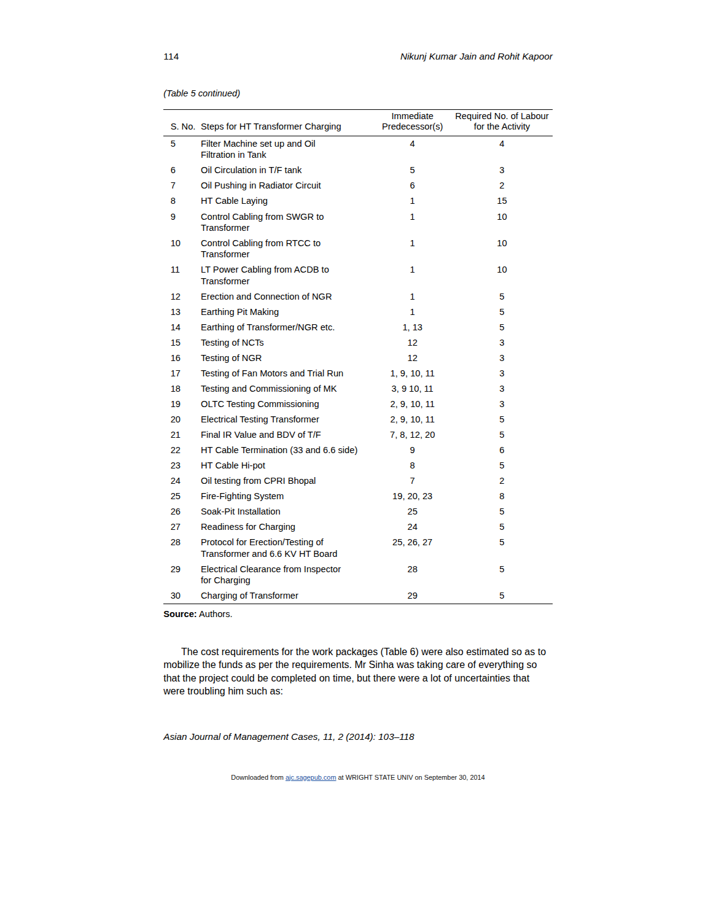114 Nikunj Kumar Jain and Rohit Kapoor
(Table 5 continued)
| | | Immediate | Required No. of Labour |
| --- | --- | --- | --- |
| S. No. | Steps for HT Transformer Charging | Predecessor(s) | for the Activity |
| 5 | Filter Machine set up and Oil Filtration in Tank | 4 | 4 |
| 6 | Oil Circulation in T/F tank | 5 | 3 |
| 7 | Oil Pushing in Radiator Circuit | 6 | 2 |
| 8 | HT Cable Laying | 1 | 15 |
| 9 | Control Cabling from SWGR to Transformer | 1 | 10 |
| 10 | Control Cabling from RTCC to Transformer | 1 | 10 |
| 11 | LT Power Cabling from ACDB to Transformer | 1 | 10 |
| 12 | Erection and Connection of NGR | 1 | 5 |
| 13 | Earthing Pit Making | 1 | 5 |
| 14 | Earthing of Transformer/NGR etc. | 1, 13 | 5 |
| 15 | Testing of NCTs | 12 | 3 |
| 16 | Testing of NGR | 12 | 3 |
| 17 | Testing of Fan Motors and Trial Run | 1, 9, 10, 11 | 3 |
| 18 | Testing and Commissioning of MK | 3, 9 10, 11 | 3 |
| 19 | OLTC Testing Commissioning | 2, 9, 10, 11 | 3 |
| 20 | Electrical Testing Transformer | 2, 9, 10, 11 | 5 |
| 21 | Final IR Value and BDV of T/F | 7, 8, 12, 20 | 5 |
| 22 | HT Cable Termination (33 and 6.6 side) | 9 | 6 |
| 23 | HT Cable Hi-pot | 8 | 5 |
| 24 | Oil testing from CPRI Bhopal | 7 | 2 |
| 25 | Fire-Fighting System | 19, 20, 23 | 8 |
| 26 | Soak-Pit Installation | 25 | 5 |
| 27 | Readiness for Charging | 24 | 5 |
| 28 | Protocol for Erection/Testing of Transformer and 6.6 KV HT Board | 25, 26, 27 | 5 |
| 29 | Electrical Clearance from Inspector for Charging | 28 | 5 |
| 30 | Charging of Transformer | 29 | 5 |
Source: Authors.
The cost requirements for the work packages (Table 6) were also estimated so as to mobilize the funds as per the requirements. Mr Sinha was taking care of everything so that the project could be completed on time, but there were a lot of uncertainties that were troubling him such as:
Asian Journal of Management Cases, 11, 2 (2014): 103–118
Downloaded from ajc.sagepub.com at WRIGHT STATE UNIV on September 30, 2014